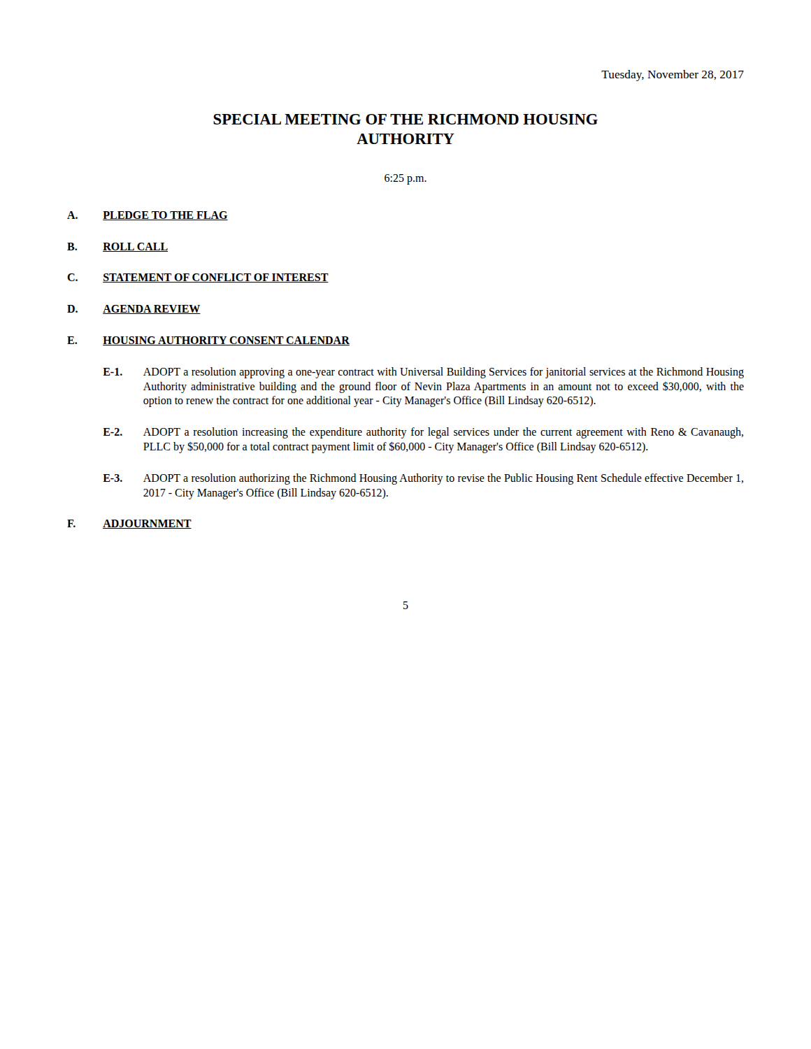Tuesday, November 28, 2017
SPECIAL MEETING OF THE RICHMOND HOUSING
AUTHORITY
6:25 p.m.
A.
Pledge to the Flag
B.
Roll Call
C.
Statement of Conflict of Interest
D.
Agenda Review
E.
Housing Authority Consent Calendar
E-1.
ADOPT a resolution approving a one-year contract with Universal Building Services for janitorial services at the Richmond Housing Authority administrative building and the ground floor of Nevin Plaza Apartments in an amount not to exceed $30,000, with the option to renew the contract for one additional year - City Manager's Office (Bill Lindsay 620-6512).
E-2.
ADOPT a resolution increasing the expenditure authority for legal services under the current agreement with Reno & Cavanaugh, PLLC by $50,000 for a total contract payment limit of $60,000 - City Manager's Office (Bill Lindsay 620-6512).
E-3.
ADOPT a resolution authorizing the Richmond Housing Authority to revise the Public Housing Rent Schedule effective December 1, 2017 - City Manager's Office (Bill Lindsay 620-6512).
F.
Adjournment
5